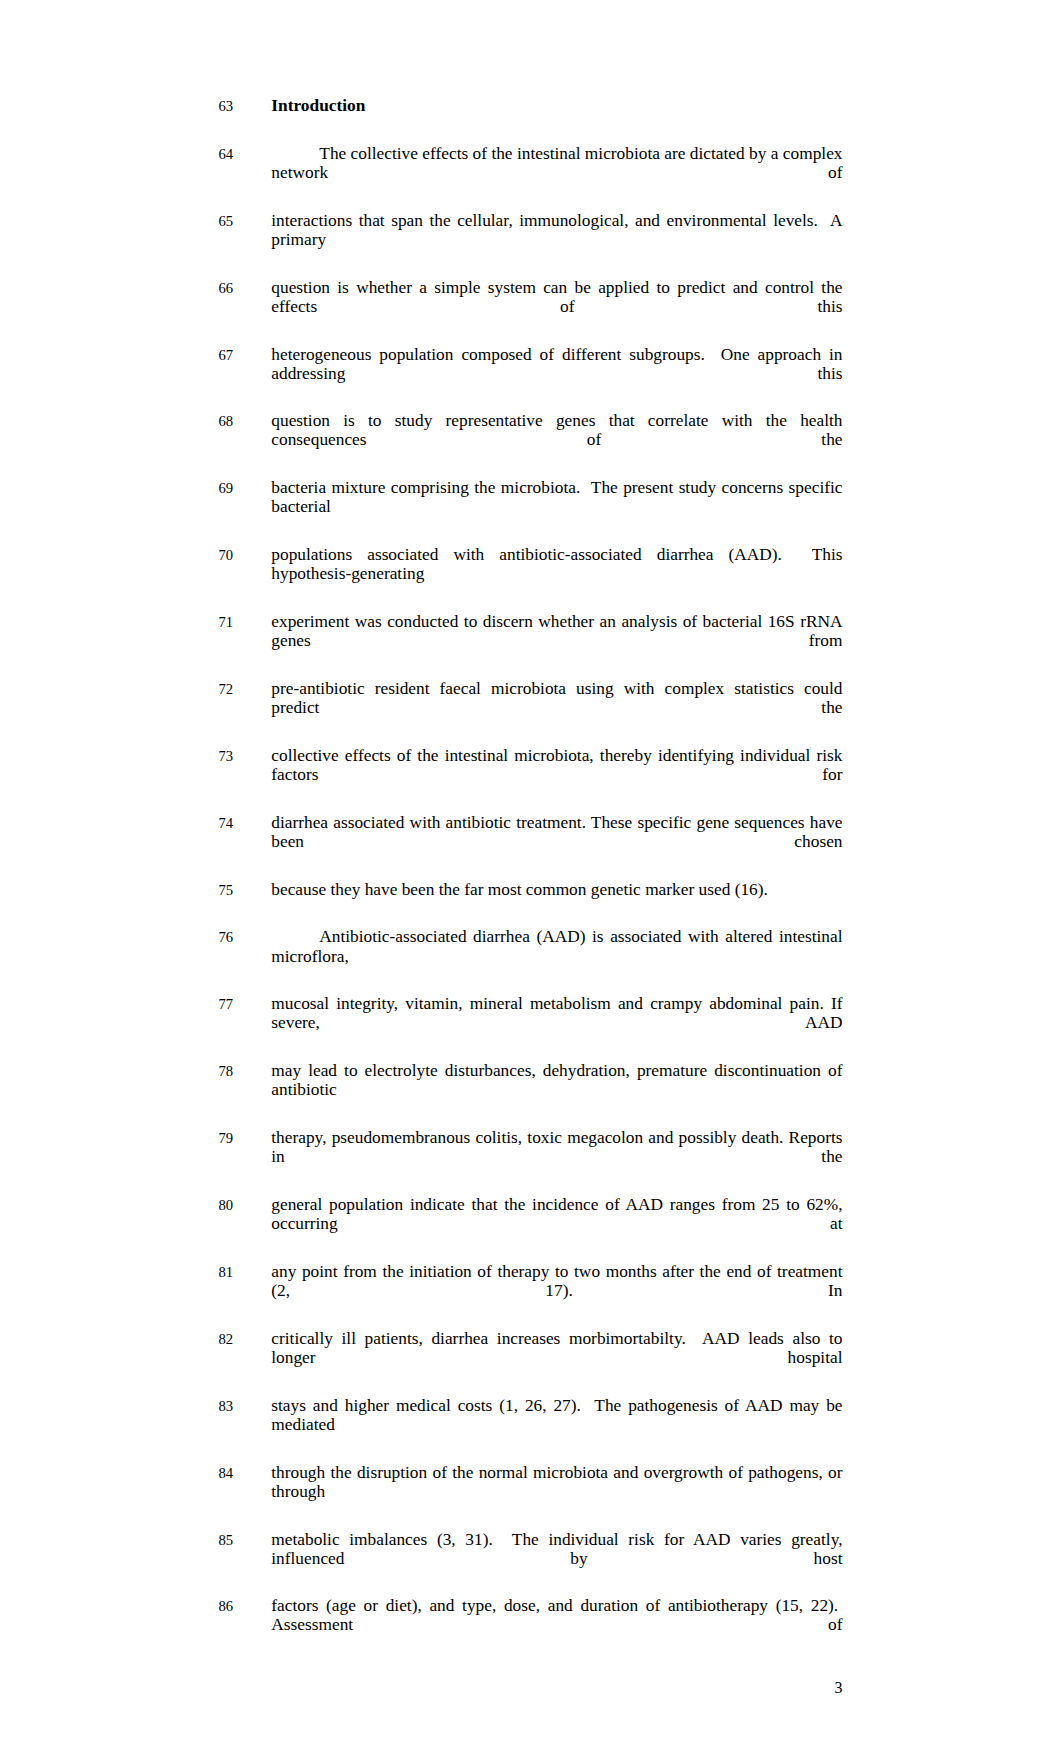Introduction
The collective effects of the intestinal microbiota are dictated by a complex network of
interactions that span the cellular, immunological, and environmental levels. A primary
question is whether a simple system can be applied to predict and control the effects of this
heterogeneous population composed of different subgroups. One approach in addressing this
question is to study representative genes that correlate with the health consequences of the
bacteria mixture comprising the microbiota. The present study concerns specific bacterial
populations associated with antibiotic-associated diarrhea (AAD). This hypothesis-generating
experiment was conducted to discern whether an analysis of bacterial 16S rRNA genes from
pre-antibiotic resident faecal microbiota using with complex statistics could predict the
collective effects of the intestinal microbiota, thereby identifying individual risk factors for
diarrhea associated with antibiotic treatment. These specific gene sequences have been chosen
because they have been the far most common genetic marker used (16).
Antibiotic-associated diarrhea (AAD) is associated with altered intestinal microflora,
mucosal integrity, vitamin, mineral metabolism and crampy abdominal pain. If severe, AAD
may lead to electrolyte disturbances, dehydration, premature discontinuation of antibiotic
therapy, pseudomembranous colitis, toxic megacolon and possibly death. Reports in the
general population indicate that the incidence of AAD ranges from 25 to 62%, occurring at
any point from the initiation of therapy to two months after the end of treatment (2, 17). In
critically ill patients, diarrhea increases morbimortabilty. AAD leads also to longer hospital
stays and higher medical costs (1, 26, 27). The pathogenesis of AAD may be mediated
through the disruption of the normal microbiota and overgrowth of pathogens, or through
metabolic imbalances (3, 31). The individual risk for AAD varies greatly, influenced by host
factors (age or diet), and type, dose, and duration of antibiotherapy (15, 22). Assessment of
3